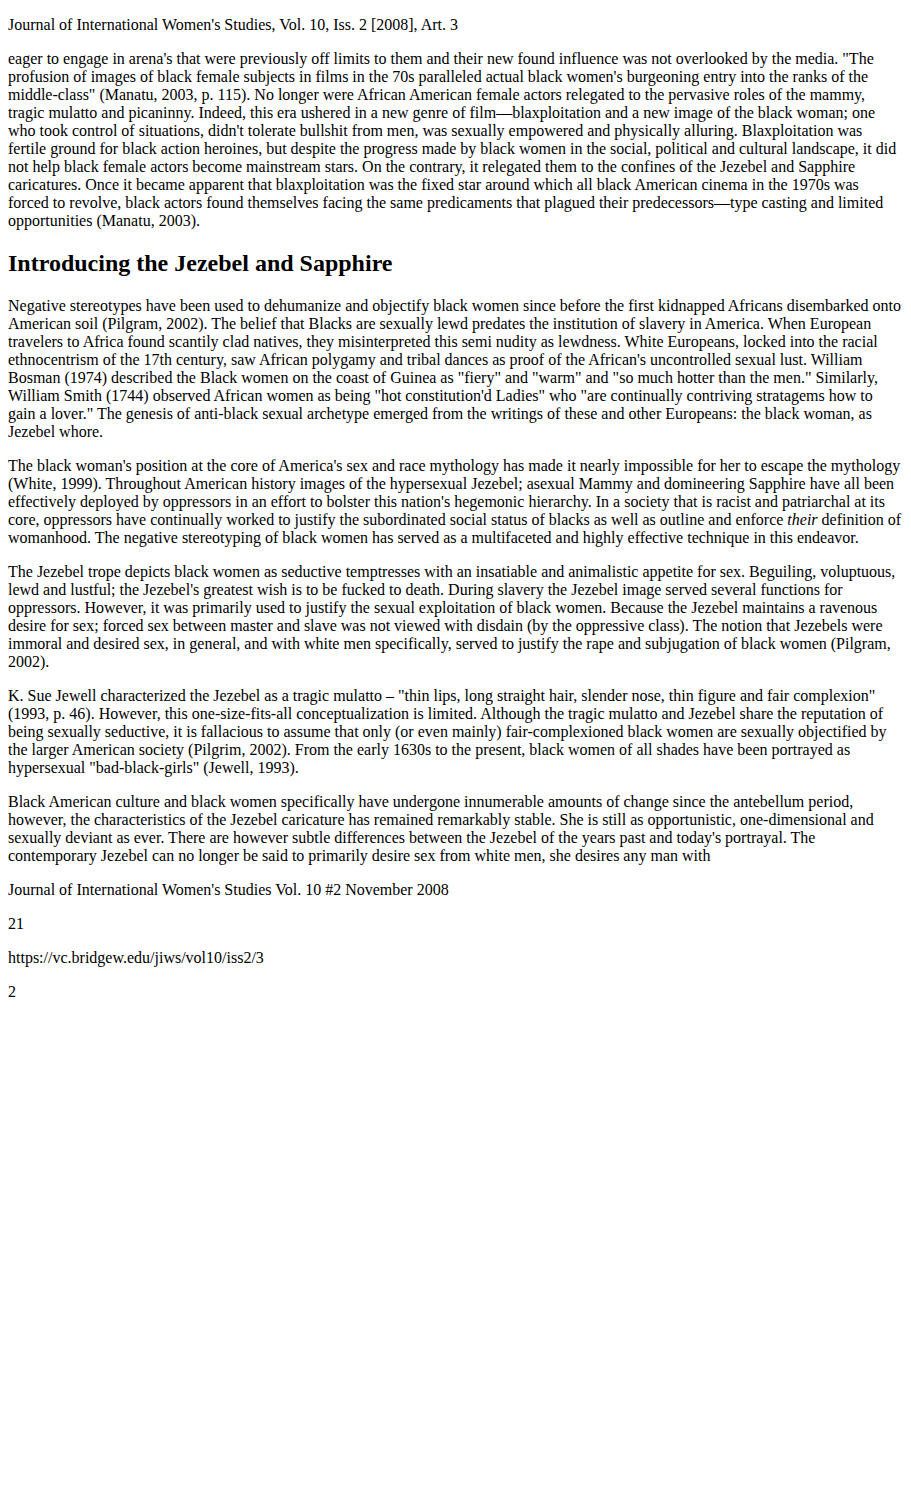Journal of International Women's Studies, Vol. 10, Iss. 2 [2008], Art. 3
eager to engage in arena's that were previously off limits to them and their new found influence was not overlooked by the media. "The profusion of images of black female subjects in films in the 70s paralleled actual black women's burgeoning entry into the ranks of the middle-class" (Manatu, 2003, p. 115). No longer were African American female actors relegated to the pervasive roles of the mammy, tragic mulatto and picaninny. Indeed, this era ushered in a new genre of film—blaxploitation and a new image of the black woman; one who took control of situations, didn't tolerate bullshit from men, was sexually empowered and physically alluring. Blaxploitation was fertile ground for black action heroines, but despite the progress made by black women in the social, political and cultural landscape, it did not help black female actors become mainstream stars. On the contrary, it relegated them to the confines of the Jezebel and Sapphire caricatures. Once it became apparent that blaxploitation was the fixed star around which all black American cinema in the 1970s was forced to revolve, black actors found themselves facing the same predicaments that plagued their predecessors—type casting and limited opportunities (Manatu, 2003).
Introducing the Jezebel and Sapphire
Negative stereotypes have been used to dehumanize and objectify black women since before the first kidnapped Africans disembarked onto American soil (Pilgram, 2002). The belief that Blacks are sexually lewd predates the institution of slavery in America. When European travelers to Africa found scantily clad natives, they misinterpreted this semi nudity as lewdness. White Europeans, locked into the racial ethnocentrism of the 17th century, saw African polygamy and tribal dances as proof of the African's uncontrolled sexual lust. William Bosman (1974) described the Black women on the coast of Guinea as "fiery" and "warm" and "so much hotter than the men." Similarly, William Smith (1744) observed African women as being "hot constitution'd Ladies" who "are continually contriving stratagems how to gain a lover." The genesis of anti-black sexual archetype emerged from the writings of these and other Europeans: the black woman, as Jezebel whore.
The black woman's position at the core of America's sex and race mythology has made it nearly impossible for her to escape the mythology (White, 1999). Throughout American history images of the hypersexual Jezebel; asexual Mammy and domineering Sapphire have all been effectively deployed by oppressors in an effort to bolster this nation's hegemonic hierarchy. In a society that is racist and patriarchal at its core, oppressors have continually worked to justify the subordinated social status of blacks as well as outline and enforce their definition of womanhood. The negative stereotyping of black women has served as a multifaceted and highly effective technique in this endeavor.
The Jezebel trope depicts black women as seductive temptresses with an insatiable and animalistic appetite for sex. Beguiling, voluptuous, lewd and lustful; the Jezebel's greatest wish is to be fucked to death. During slavery the Jezebel image served several functions for oppressors. However, it was primarily used to justify the sexual exploitation of black women. Because the Jezebel maintains a ravenous desire for sex; forced sex between master and slave was not viewed with disdain (by the oppressive class). The notion that Jezebels were immoral and desired sex, in general, and with white men specifically, served to justify the rape and subjugation of black women (Pilgram, 2002).
K. Sue Jewell characterized the Jezebel as a tragic mulatto – "thin lips, long straight hair, slender nose, thin figure and fair complexion" (1993, p. 46). However, this one-size-fits-all conceptualization is limited. Although the tragic mulatto and Jezebel share the reputation of being sexually seductive, it is fallacious to assume that only (or even mainly) fair-complexioned black women are sexually objectified by the larger American society (Pilgrim, 2002). From the early 1630s to the present, black women of all shades have been portrayed as hypersexual "bad-black-girls" (Jewell, 1993).
Black American culture and black women specifically have undergone innumerable amounts of change since the antebellum period, however, the characteristics of the Jezebel caricature has remained remarkably stable. She is still as opportunistic, one-dimensional and sexually deviant as ever. There are however subtle differences between the Jezebel of the years past and today's portrayal. The contemporary Jezebel can no longer be said to primarily desire sex from white men, she desires any man with
Journal of International Women's Studies Vol. 10 #2 November 2008
21
https://vc.bridgew.edu/jiws/vol10/iss2/3
2